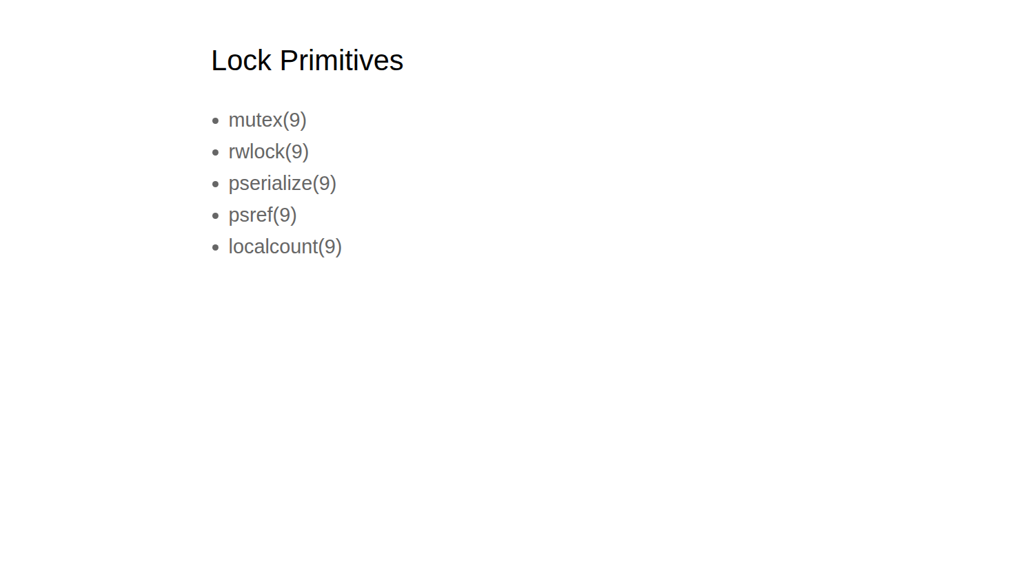Lock Primitives
mutex(9)
rwlock(9)
pserialize(9)
psref(9)
localcount(9)